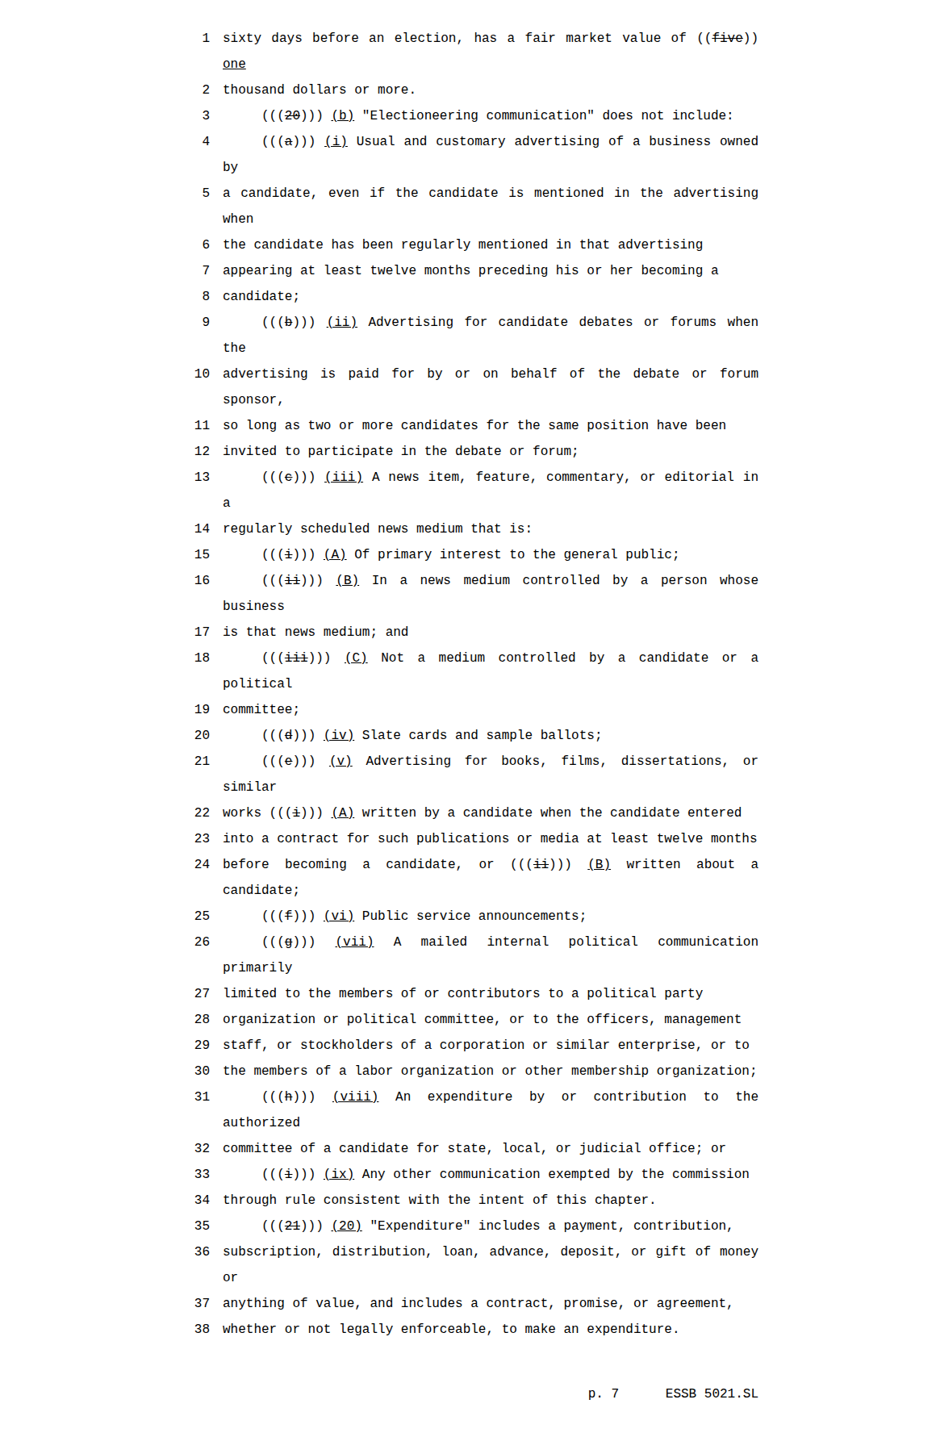sixty days before an election, has a fair market value of ((five)) one
thousand dollars or more.
(((20))) (b) "Electioneering communication" does not include:
(((a))) (i) Usual and customary advertising of a business owned by
a candidate, even if the candidate is mentioned in the advertising when
the candidate has been regularly mentioned in that advertising
appearing at least twelve months preceding his or her becoming a
candidate;
(((b))) (ii) Advertising for candidate debates or forums when the
advertising is paid for by or on behalf of the debate or forum sponsor,
so long as two or more candidates for the same position have been
invited to participate in the debate or forum;
(((c))) (iii) A news item, feature, commentary, or editorial in a
regularly scheduled news medium that is:
(((i))) (A) Of primary interest to the general public;
(((ii))) (B) In a news medium controlled by a person whose business
is that news medium; and
(((iii))) (C) Not a medium controlled by a candidate or a political
committee;
(((d))) (iv) Slate cards and sample ballots;
(((e))) (v) Advertising for books, films, dissertations, or similar
works (((i))) (A) written by a candidate when the candidate entered
into a contract for such publications or media at least twelve months
before becoming a candidate, or (((ii))) (B) written about a candidate;
(((f))) (vi) Public service announcements;
(((g))) (vii) A mailed internal political communication primarily
limited to the members of or contributors to a political party
organization or political committee, or to the officers, management
staff, or stockholders of a corporation or similar enterprise, or to
the members of a labor organization or other membership organization;
(((h))) (viii) An expenditure by or contribution to the authorized
committee of a candidate for state, local, or judicial office; or
(((i))) (ix) Any other communication exempted by the commission
through rule consistent with the intent of this chapter.
(((21))) (20) "Expenditure" includes a payment, contribution,
subscription, distribution, loan, advance, deposit, or gift of money or
anything of value, and includes a contract, promise, or agreement,
whether or not legally enforceable, to make an expenditure.
p. 7 ESSB 5021.SL